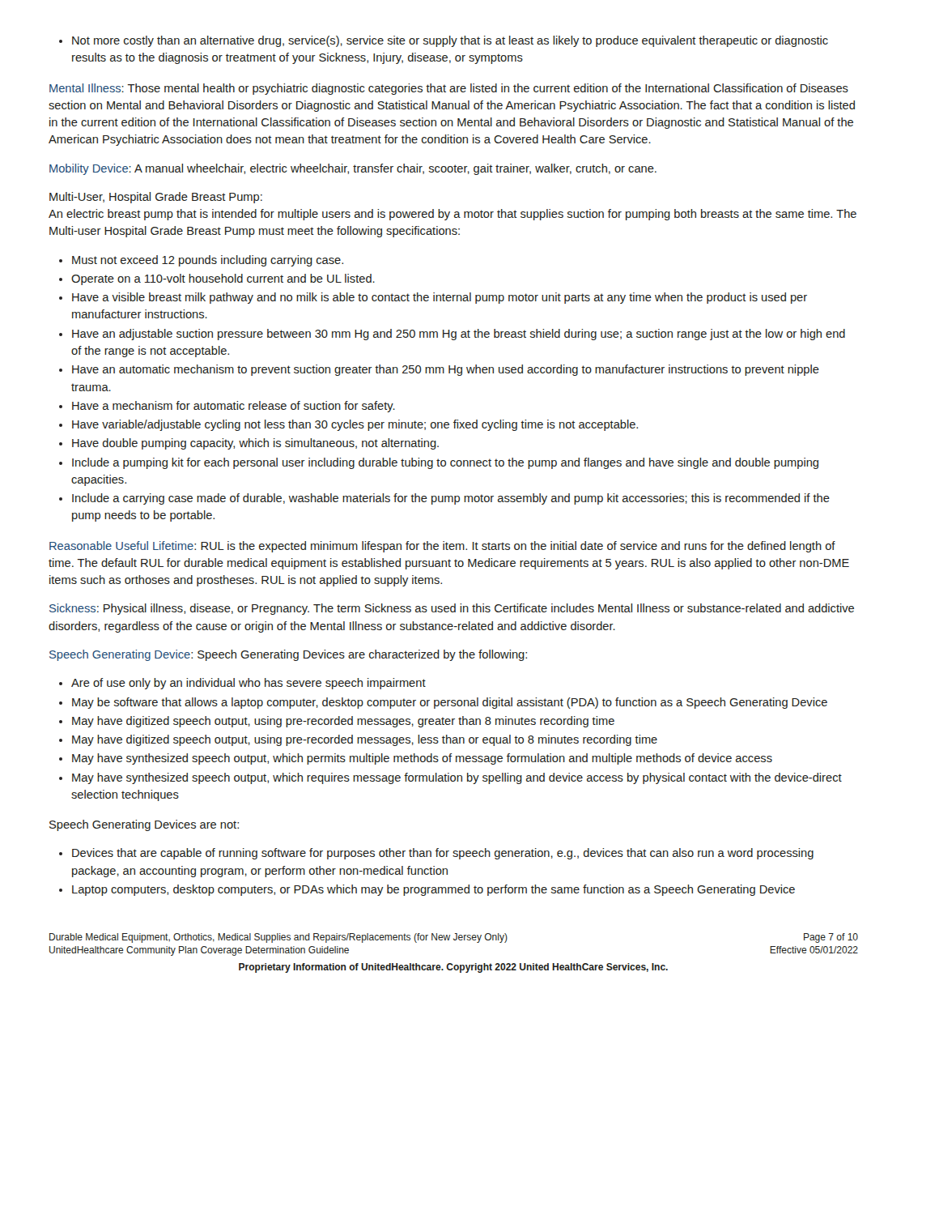Not more costly than an alternative drug, service(s), service site or supply that is at least as likely to produce equivalent therapeutic or diagnostic results as to the diagnosis or treatment of your Sickness, Injury, disease, or symptoms
Mental Illness: Those mental health or psychiatric diagnostic categories that are listed in the current edition of the International Classification of Diseases section on Mental and Behavioral Disorders or Diagnostic and Statistical Manual of the American Psychiatric Association. The fact that a condition is listed in the current edition of the International Classification of Diseases section on Mental and Behavioral Disorders or Diagnostic and Statistical Manual of the American Psychiatric Association does not mean that treatment for the condition is a Covered Health Care Service.
Mobility Device: A manual wheelchair, electric wheelchair, transfer chair, scooter, gait trainer, walker, crutch, or cane.
Multi-User, Hospital Grade Breast Pump:
An electric breast pump that is intended for multiple users and is powered by a motor that supplies suction for pumping both breasts at the same time. The Multi-user Hospital Grade Breast Pump must meet the following specifications:
Must not exceed 12 pounds including carrying case.
Operate on a 110-volt household current and be UL listed.
Have a visible breast milk pathway and no milk is able to contact the internal pump motor unit parts at any time when the product is used per manufacturer instructions.
Have an adjustable suction pressure between 30 mm Hg and 250 mm Hg at the breast shield during use; a suction range just at the low or high end of the range is not acceptable.
Have an automatic mechanism to prevent suction greater than 250 mm Hg when used according to manufacturer instructions to prevent nipple trauma.
Have a mechanism for automatic release of suction for safety.
Have variable/adjustable cycling not less than 30 cycles per minute; one fixed cycling time is not acceptable.
Have double pumping capacity, which is simultaneous, not alternating.
Include a pumping kit for each personal user including durable tubing to connect to the pump and flanges and have single and double pumping capacities.
Include a carrying case made of durable, washable materials for the pump motor assembly and pump kit accessories; this is recommended if the pump needs to be portable.
Reasonable Useful Lifetime: RUL is the expected minimum lifespan for the item. It starts on the initial date of service and runs for the defined length of time. The default RUL for durable medical equipment is established pursuant to Medicare requirements at 5 years. RUL is also applied to other non-DME items such as orthoses and prostheses. RUL is not applied to supply items.
Sickness: Physical illness, disease, or Pregnancy. The term Sickness as used in this Certificate includes Mental Illness or substance-related and addictive disorders, regardless of the cause or origin of the Mental Illness or substance-related and addictive disorder.
Speech Generating Device: Speech Generating Devices are characterized by the following:
Are of use only by an individual who has severe speech impairment
May be software that allows a laptop computer, desktop computer or personal digital assistant (PDA) to function as a Speech Generating Device
May have digitized speech output, using pre-recorded messages, greater than 8 minutes recording time
May have digitized speech output, using pre-recorded messages, less than or equal to 8 minutes recording time
May have synthesized speech output, which permits multiple methods of message formulation and multiple methods of device access
May have synthesized speech output, which requires message formulation by spelling and device access by physical contact with the device-direct selection techniques
Speech Generating Devices are not:
Devices that are capable of running software for purposes other than for speech generation, e.g., devices that can also run a word processing package, an accounting program, or perform other non-medical function
Laptop computers, desktop computers, or PDAs which may be programmed to perform the same function as a Speech Generating Device
Durable Medical Equipment, Orthotics, Medical Supplies and Repairs/Replacements (for New Jersey Only)
UnitedHealthcare Community Plan Coverage Determination Guideline
Page 7 of 10
Effective 05/01/2022
Proprietary Information of UnitedHealthcare. Copyright 2022 United HealthCare Services, Inc.